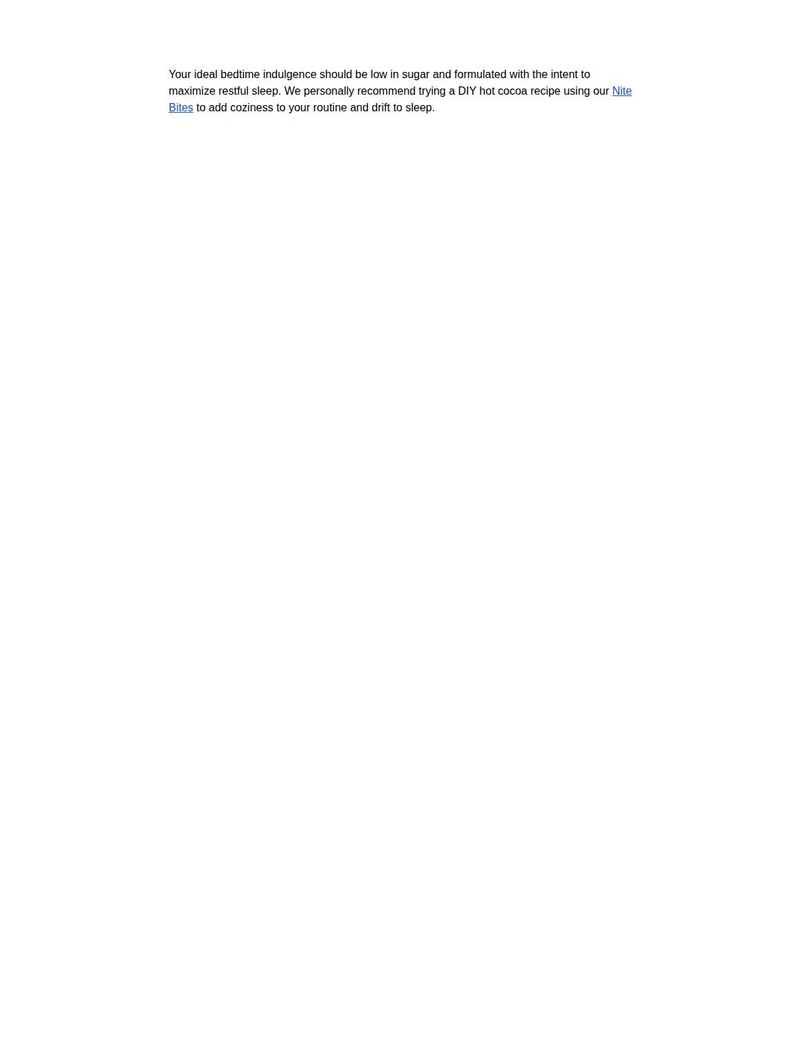Your ideal bedtime indulgence should be low in sugar and formulated with the intent to maximize restful sleep. We personally recommend trying a DIY hot cocoa recipe using our Nite Bites to add coziness to your routine and drift to sleep.